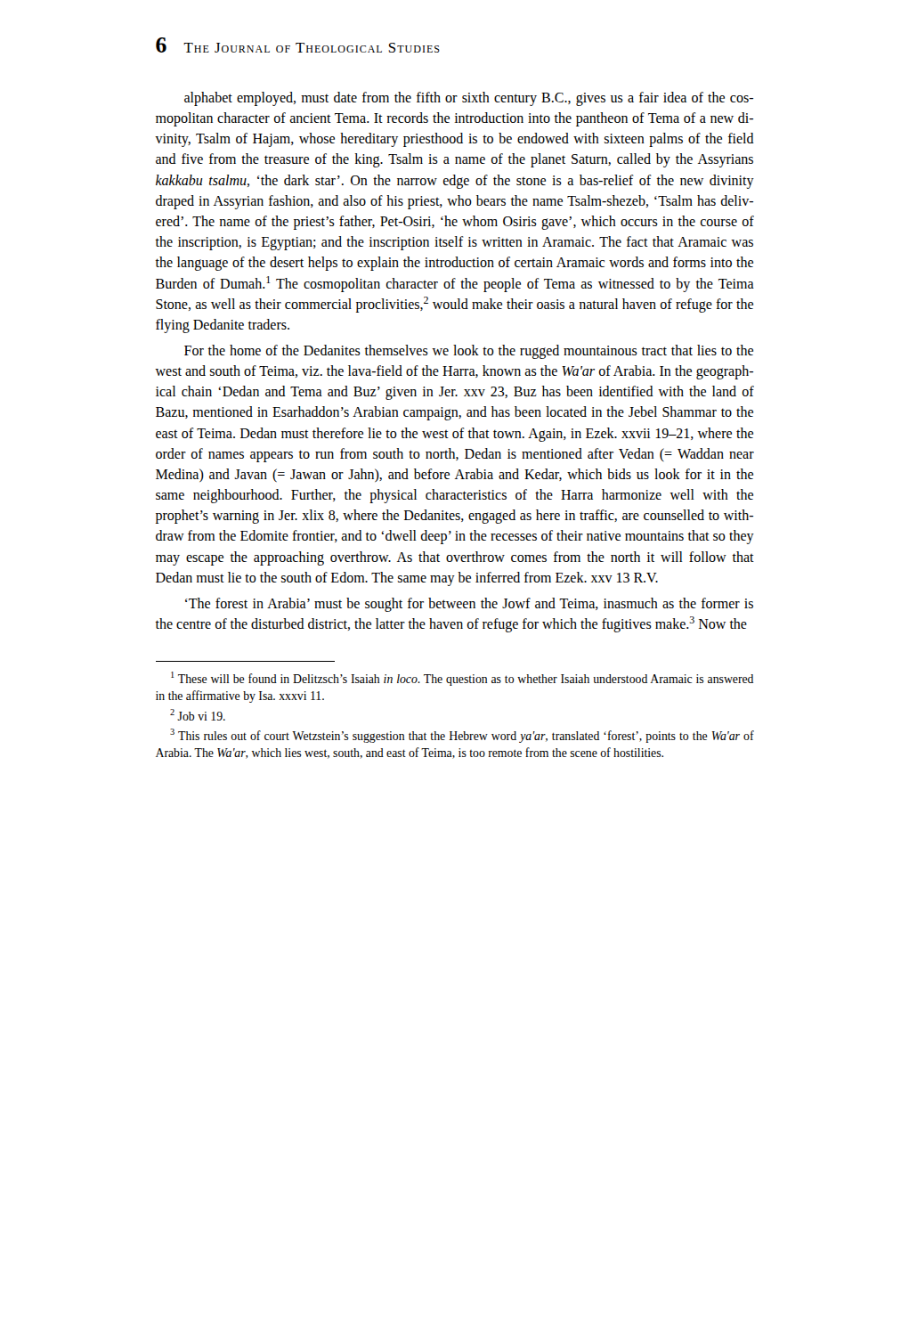6 The Journal of Theological Studies
alphabet employed, must date from the fifth or sixth century B.C., gives us a fair idea of the cosmopolitan character of ancient Tema. It records the introduction into the pantheon of Tema of a new divinity, Tsalm of Hajam, whose hereditary priesthood is to be endowed with sixteen palms of the field and five from the treasure of the king. Tsalm is a name of the planet Saturn, called by the Assyrians kakkabu tsalmu, ‘the dark star’. On the narrow edge of the stone is a bas-relief of the new divinity draped in Assyrian fashion, and also of his priest, who bears the name Tsalm-shezeb, ‘Tsalm has delivered’. The name of the priest’s father, Pet-Osiri, ‘he whom Osiris gave’, which occurs in the course of the inscription, is Egyptian; and the inscription itself is written in Aramaic. The fact that Aramaic was the language of the desert helps to explain the introduction of certain Aramaic words and forms into the Burden of Dumah.1 The cosmopolitan character of the people of Tema as witnessed to by the Teima Stone, as well as their commercial proclivities,2 would make their oasis a natural haven of refuge for the flying Dedanite traders.
For the home of the Dedanites themselves we look to the rugged mountainous tract that lies to the west and south of Teima, viz. the lava-field of the Harra, known as the Wa'ar of Arabia. In the geographical chain ‘Dedan and Tema and Buz’ given in Jer. xxv 23, Buz has been identified with the land of Bazu, mentioned in Esarhaddon’s Arabian campaign, and has been located in the Jebel Shammar to the east of Teima. Dedan must therefore lie to the west of that town. Again, in Ezek. xxvii 19–21, where the order of names appears to run from south to north, Dedan is mentioned after Vedan (= Waddan near Medina) and Javan (= Jawan or Jahn), and before Arabia and Kedar, which bids us look for it in the same neighbourhood. Further, the physical characteristics of the Harra harmonize well with the prophet’s warning in Jer. xlix 8, where the Dedanites, engaged as here in traffic, are counselled to withdraw from the Edomite frontier, and to ‘dwell deep’ in the recesses of their native mountains that so they may escape the approaching overthrow. As that overthrow comes from the north it will follow that Dedan must lie to the south of Edom. The same may be inferred from Ezek. xxv 13 R.V.
‘The forest in Arabia’ must be sought for between the Jowf and Teima, inasmuch as the former is the centre of the disturbed district, the latter the haven of refuge for which the fugitives make.3 Now the
1 These will be found in Delitzsch’s Isaiah in loco. The question as to whether Isaiah understood Aramaic is answered in the affirmative by Isa. xxxvi 11.
2 Job vi 19.
3 This rules out of court Wetzstein’s suggestion that the Hebrew word ya'ar, translated ‘forest’, points to the Wa'ar of Arabia. The Wa'ar, which lies west, south, and east of Teima, is too remote from the scene of hostilities.